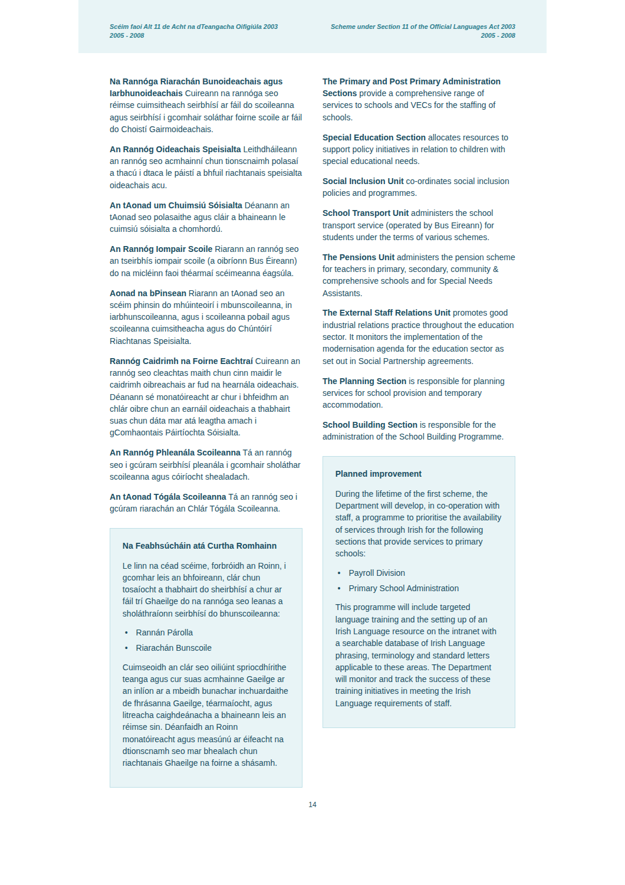Scéim faoi Alt 11 de Acht na dTeangacha Oifigiúla 2003
2005 - 2008
Scheme under Section 11 of the Official Languages Act 2003
2005 - 2008
Na Rannóga Riarachán Bunoideachais agus Iarbhunoideachais Cuireann na rannóga seo réimse cuimsitheach seirbhísí ar fáil do scoileanna agus seirbhísí i gcomhair soláthar foirne scoile ar fáil do Choistí Gairmoideachais.
An Rannóg Oideachais Speisialta Leithdháileann an rannóg seo acmhainní chun tionscnaimh polasaí a thacú i dtaca le páistí a bhfuil riachtanais speisialta oideachais acu.
An tAonad um Chuimsiú Sóisialta Déanann an tAonad seo polasaithe agus cláir a bhaineann le cuimsiú sóisialta a chomhordú.
An Rannóg Iompair Scoile Riarann an rannóg seo an tseirbhís iompair scoile (a oibríonn Bus Éireann) do na micléinn faoi théarmaí scéimeanna éagsúla.
Aonad na bPinsean Riarann an tAonad seo an scéim phinsin do mhúinteoirí i mbunscoileanna, in iarbhunscoileanna, agus i scoileanna pobail agus scoileanna cuimsitheacha agus do Chúntóirí Riachtanas Speisialta.
Rannóg Caidrimh na Foirne Eachtraí Cuireann an rannóg seo cleachtas maith chun cinn maidir le caidrimh oibreachais ar fud na hearnála oideachais. Déanann sé monatóireacht ar chur i bhfeidhm an chlár oibre chun an earnáil oideachais a thabhairt suas chun dáta mar atá leagtha amach i gComhaontais Páirtíochta Sóisialta.
An Rannóg Phleanála Scoileanna Tá an rannóg seo i gcúram seirbhísí pleanála i gcomhair sholáthar scoileanna agus cóiríocht shealadach.
An tAonad Tógála Scoileanna Tá an rannóg seo i gcúram riarachán an Chlár Tógála Scoileanna.
Na Feabhsúcháin atá Curtha Romhainn
Le linn na céad scéime, forbróidh an Roinn, i gcomhar leis an bhfoireann, clár chun tosaíocht a thabhairt do sheirbhísí a chur ar fáil trí Ghaeilge do na rannóga seo leanas a sholáthraíonn seirbhísí do bhunscoileanna:
Rannán Párolla
Riarachán Bunscoile
Cuimseoidh an clár seo oiliúint spriocdhírithe teanga agus cur suas acmhainne Gaeilge ar an inlíon ar a mbeidh bunachar inchuardaithe de fhrásanna Gaeilge, téarmaíocht, agus litreacha caighdeánacha a bhaineann leis an réimse sin. Déanfaidh an Roinn monatóireacht agus measúnú ar éifeacht na dtionscnamh seo mar bhealach chun riachtanais Ghaeilge na foirne a shásamh.
The Primary and Post Primary Administration Sections provide a comprehensive range of services to schools and VECs for the staffing of schools.
Special Education Section allocates resources to support policy initiatives in relation to children with special educational needs.
Social Inclusion Unit co-ordinates social inclusion policies and programmes.
School Transport Unit administers the school transport service (operated by Bus Eireann) for students under the terms of various schemes.
The Pensions Unit administers the pension scheme for teachers in primary, secondary, community & comprehensive schools and for Special Needs Assistants.
The External Staff Relations Unit promotes good industrial relations practice throughout the education sector. It monitors the implementation of the modernisation agenda for the education sector as set out in Social Partnership agreements.
The Planning Section is responsible for planning services for school provision and temporary accommodation.
School Building Section is responsible for the administration of the School Building Programme.
Planned improvement
During the lifetime of the first scheme, the Department will develop, in co-operation with staff, a programme to prioritise the availability of services through Irish for the following sections that provide services to primary schools:
Payroll Division
Primary School Administration
This programme will include targeted language training and the setting up of an Irish Language resource on the intranet with a searchable database of Irish Language phrasing, terminology and standard letters applicable to these areas. The Department will monitor and track the success of these training initiatives in meeting the Irish Language requirements of staff.
14